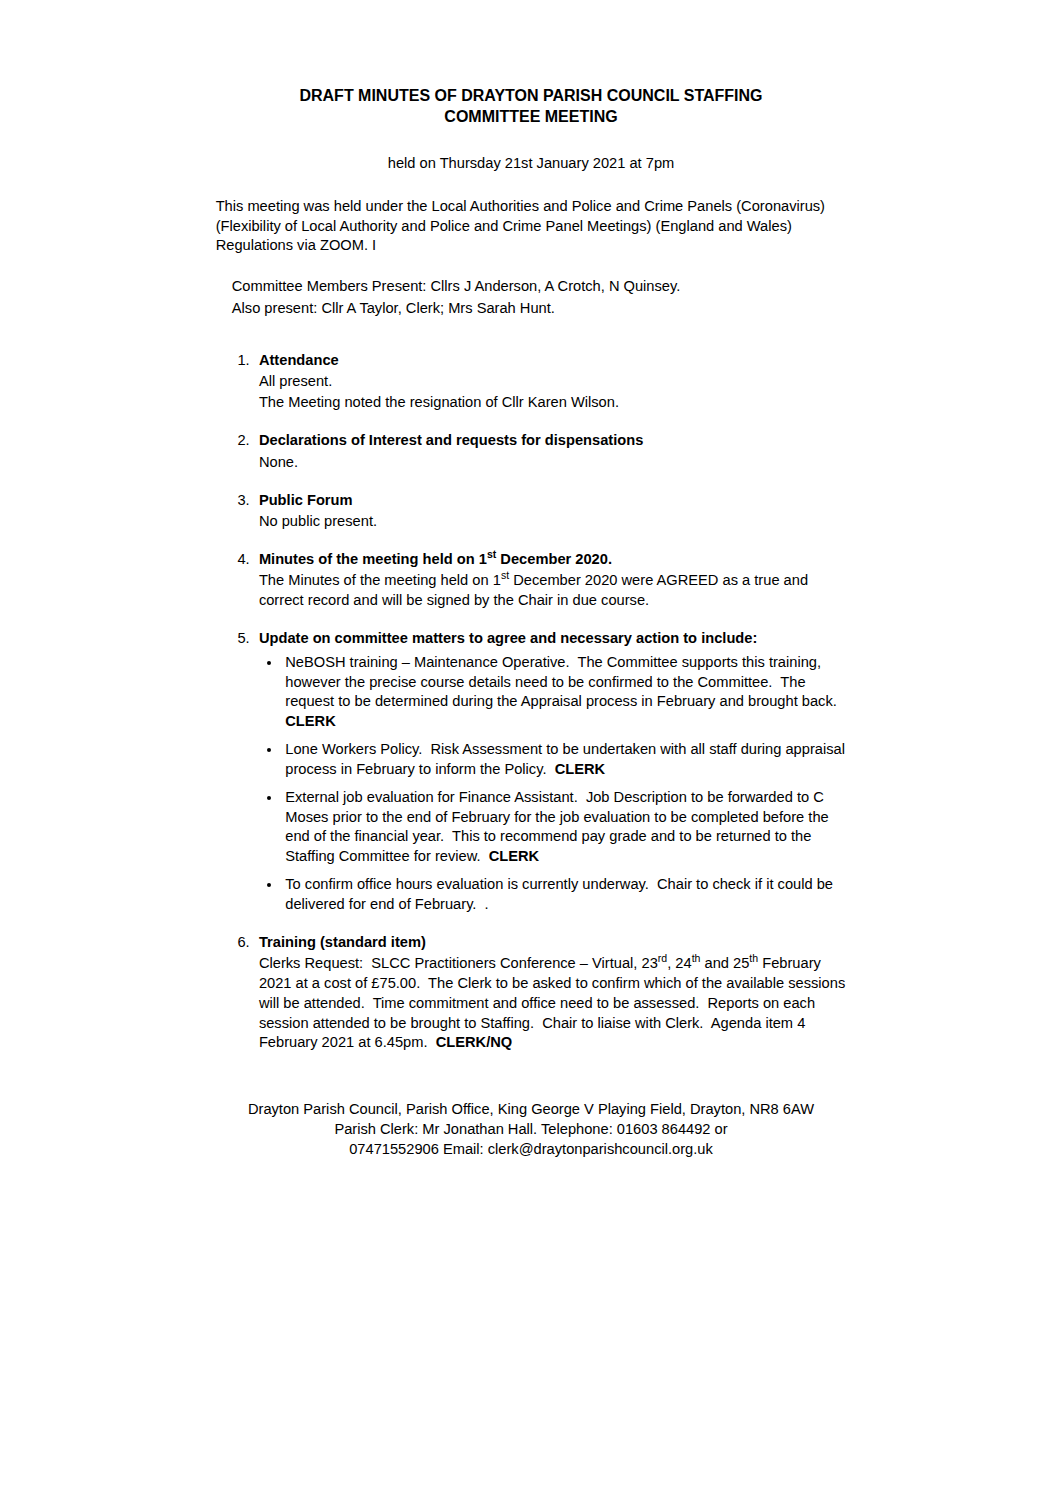DRAFT MINUTES OF DRAYTON PARISH COUNCIL STAFFING
COMMITTEE MEETING
held on Thursday 21st January 2021 at 7pm
This meeting was held under the Local Authorities and Police and Crime Panels (Coronavirus) (Flexibility of Local Authority and Police and Crime Panel Meetings) (England and Wales) Regulations via ZOOM. I
Committee Members Present: Cllrs J Anderson, A Crotch, N Quinsey.
Also present: Cllr A Taylor, Clerk; Mrs Sarah Hunt.
Attendance
All present.
The Meeting noted the resignation of Cllr Karen Wilson.
Declarations of Interest and requests for dispensations
None.
Public Forum
No public present.
Minutes of the meeting held on 1st December 2020.
The Minutes of the meeting held on 1st December 2020 were AGREED as a true and correct record and will be signed by the Chair in due course.
Update on committee matters to agree and necessary action to include:
NeBOSH training – Maintenance Operative. The Committee supports this training, however the precise course details need to be confirmed to the Committee. The request to be determined during the Appraisal process in February and brought back. CLERK
Lone Workers Policy. Risk Assessment to be undertaken with all staff during appraisal process in February to inform the Policy. CLERK
External job evaluation for Finance Assistant. Job Description to be forwarded to C Moses prior to the end of February for the job evaluation to be completed before the end of the financial year. This to recommend pay grade and to be returned to the Staffing Committee for review. CLERK
To confirm office hours evaluation is currently underway. Chair to check if it could be delivered for end of February. .
Training (standard item)
Clerks Request: SLCC Practitioners Conference – Virtual, 23rd, 24th and 25th February 2021 at a cost of £75.00. The Clerk to be asked to confirm which of the available sessions will be attended. Time commitment and office need to be assessed. Reports on each session attended to be brought to Staffing. Chair to liaise with Clerk. Agenda item 4 February 2021 at 6.45pm. CLERK/NQ
Drayton Parish Council, Parish Office, King George V Playing Field, Drayton, NR8 6AW
Parish Clerk: Mr Jonathan Hall. Telephone: 01603 864492 or
07471552906 Email: clerk@draytonparishcouncil.org.uk